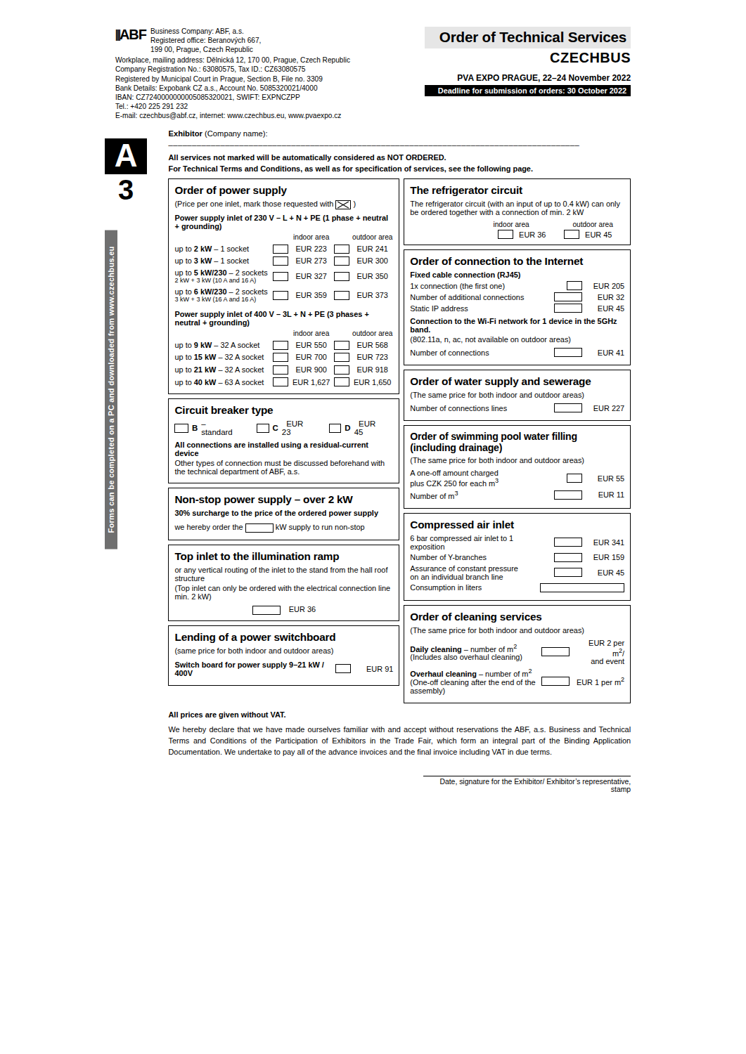⫼ABF
Business Company: ABF, a.s.
Registered office: Beranových 667,
199 00, Prague, Czech Republic
Workplace, mailing address: Dělnická 12, 170 00, Prague, Czech Republic
Company Registration No.: 63080575, Tax ID.: CZ63080575
Registered by Municipal Court in Prague, Section B, File no. 3309
Bank Details: Expobank CZ a.s., Account No. 5085320021/4000
IBAN: CZ7240000000005085320021, SWIFT: EXPNCZPP
Tel.: +420 225 291 232
E-mail: czechbus@abf.cz, internet: www.czechbus.eu, www.pvaexpo.cz
Order of Technical Services
CZECHBUS
PVA EXPO PRAGUE, 22–24 November 2022
Deadline for submission of orders: 30 October 2022
A
3
Forms can be completed on a PC and downloaded from www.czechbus.eu
Exhibitor (Company name): _______________________________________________________________________________________
All services not marked will be automatically considered as NOT ORDERED.
For Technical Terms and Conditions, as well as for specification of services, see the following page.
Order of power supply
(Price per one inlet, mark those requested with )
Power supply inlet of 230 V – L + N + PE (1 phase + neutral + grounding)
| | | indoor area | | outdoor area |
| up to 2 kW – 1 socket | | EUR 223 | | EUR 241 |
| up to 3 kW – 1 socket | | EUR 273 | | EUR 300 |
| up to 5 kW/230 – 2 sockets 2 kW + 3 kW (10 A and 16 A) | | EUR 327 | | EUR 350 |
| up to 6 kW/230 – 2 sockets 3 kW + 3 kW (16 A and 16 A) | | EUR 359 | | EUR 373 |
Power supply inlet of 400 V – 3L + N + PE (3 phases + neutral + grounding)
| | | indoor area | | outdoor area |
| up to 9 kW – 32 A socket | | EUR 550 | | EUR 568 |
| up to 15 kW – 32 A socket | | EUR 700 | | EUR 723 |
| up to 21 kW – 32 A socket | | EUR 900 | | EUR 918 |
| up to 40 kW – 63 A socket | | EUR 1,627 | | EUR 1,650 |
Circuit breaker type
B – standard
C EUR 23
D EUR 45
All connections are installed using a residual-current device
Other types of connection must be discussed beforehand with the technical department of ABF, a.s.
Non-stop power supply – over 2 kW
30% surcharge to the price of the ordered power supply
we hereby order the kW supply to run non-stop
Top inlet to the illumination ramp
or any vertical routing of the inlet to the stand from the hall roof structure
(Top inlet can only be ordered with the electrical connection line min. 2 kW)
EUR 36
Lending of a power switchboard
(same price for both indoor and outdoor areas)
Switch board for power supply 9–21 kW / 400V
EUR 91
The refrigerator circuit
The refrigerator circuit (with an input of up to 0.4 kW) can only be ordered together with a connection of min. 2 kW
indoor area outdoor area
EUR 36 EUR 45
Order of connection to the Internet
Fixed cable connection (RJ45)
1x connection (the first one)
EUR 205
Number of additional connections
EUR 32
Static IP address
EUR 45
Connection to the Wi-Fi network for 1 device in the 5GHz band.
(802.11a, n, ac, not available on outdoor areas)
Number of connections
EUR 41
Order of water supply and sewerage
(The same price for both indoor and outdoor areas)
Number of connections lines
EUR 227
Order of swimming pool water filling (including drainage)
(The same price for both indoor and outdoor areas)
A one-off amount charged
plus CZK 250 for each m3
EUR 55
Number of m3
EUR 11
Compressed air inlet
6 bar compressed air inlet to 1 exposition
EUR 341
Number of Y-branches
EUR 159
Assurance of constant pressure
on an individual branch line
EUR 45
Consumption in liters
Order of cleaning services
(The same price for both indoor and outdoor areas)
Daily cleaning – number of m2
(Includes also overhaul cleaning)
EUR 2 per m2/
and event
Overhaul cleaning – number of m2
(One-off cleaning after the end of the assembly)
EUR 1 per m2
All prices are given without VAT.
We hereby declare that we have made ourselves familiar with and accept without reservations the ABF, a.s. Business and Technical Terms and Conditions of the Participation of Exhibitors in the Trade Fair, which form an integral part of the Binding Application Documentation. We undertake to pay all of the advance invoices and the final invoice including VAT in due terms.
Date, signature for the Exhibitor/ Exhibitor’s representative, stamp